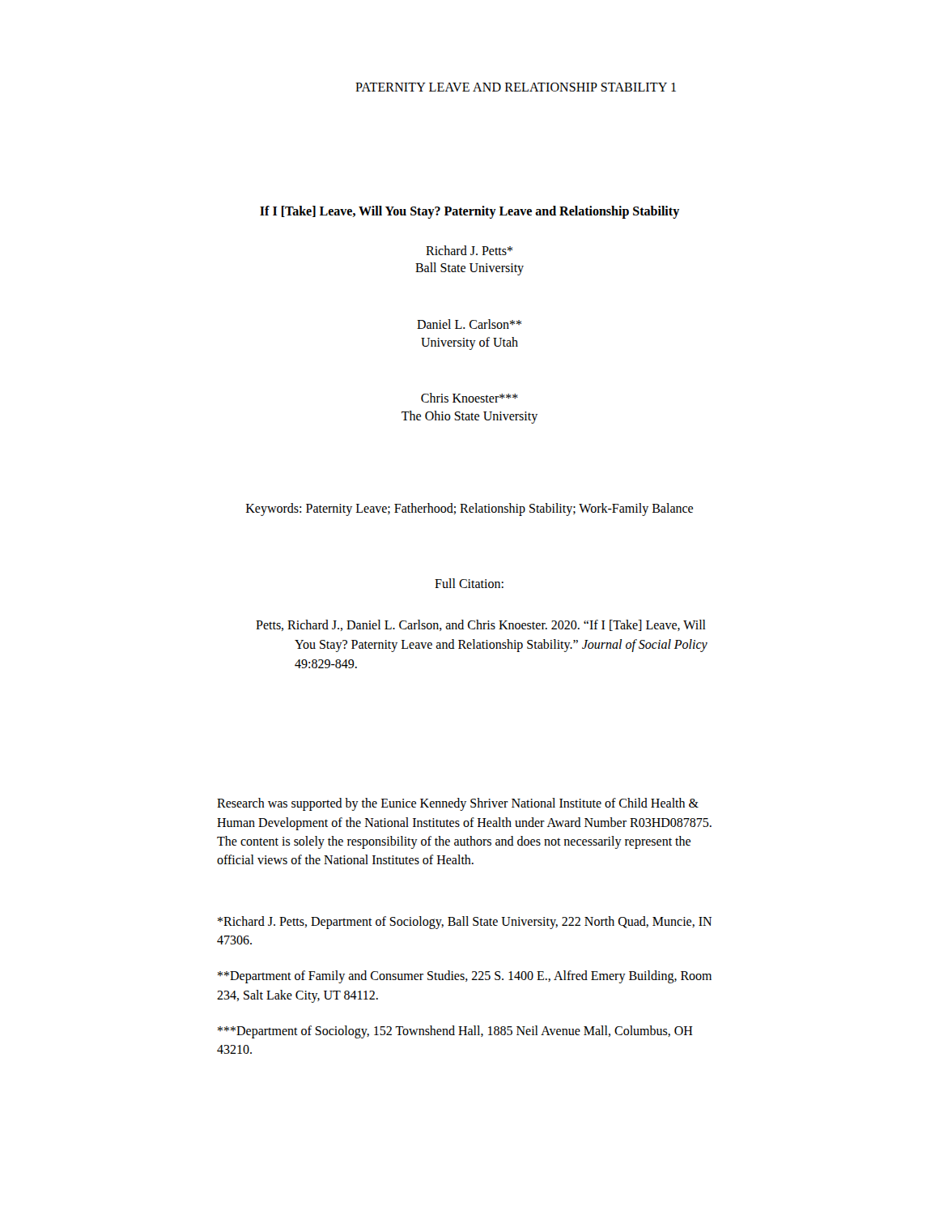PATERNITY LEAVE AND RELATIONSHIP STABILITY 1
If I [Take] Leave, Will You Stay? Paternity Leave and Relationship Stability
Richard J. Petts*
Ball State University
Daniel L. Carlson**
University of Utah
Chris Knoester***
The Ohio State University
Keywords: Paternity Leave; Fatherhood; Relationship Stability; Work-Family Balance
Full Citation:
Petts, Richard J., Daniel L. Carlson, and Chris Knoester. 2020. “If I [Take] Leave, Will You Stay? Paternity Leave and Relationship Stability.” Journal of Social Policy 49:829-849.
Research was supported by the Eunice Kennedy Shriver National Institute of Child Health & Human Development of the National Institutes of Health under Award Number R03HD087875. The content is solely the responsibility of the authors and does not necessarily represent the official views of the National Institutes of Health.
*Richard J. Petts, Department of Sociology, Ball State University, 222 North Quad, Muncie, IN 47306.
**Department of Family and Consumer Studies, 225 S. 1400 E., Alfred Emery Building, Room 234, Salt Lake City, UT 84112.
***Department of Sociology, 152 Townshend Hall, 1885 Neil Avenue Mall, Columbus, OH 43210.